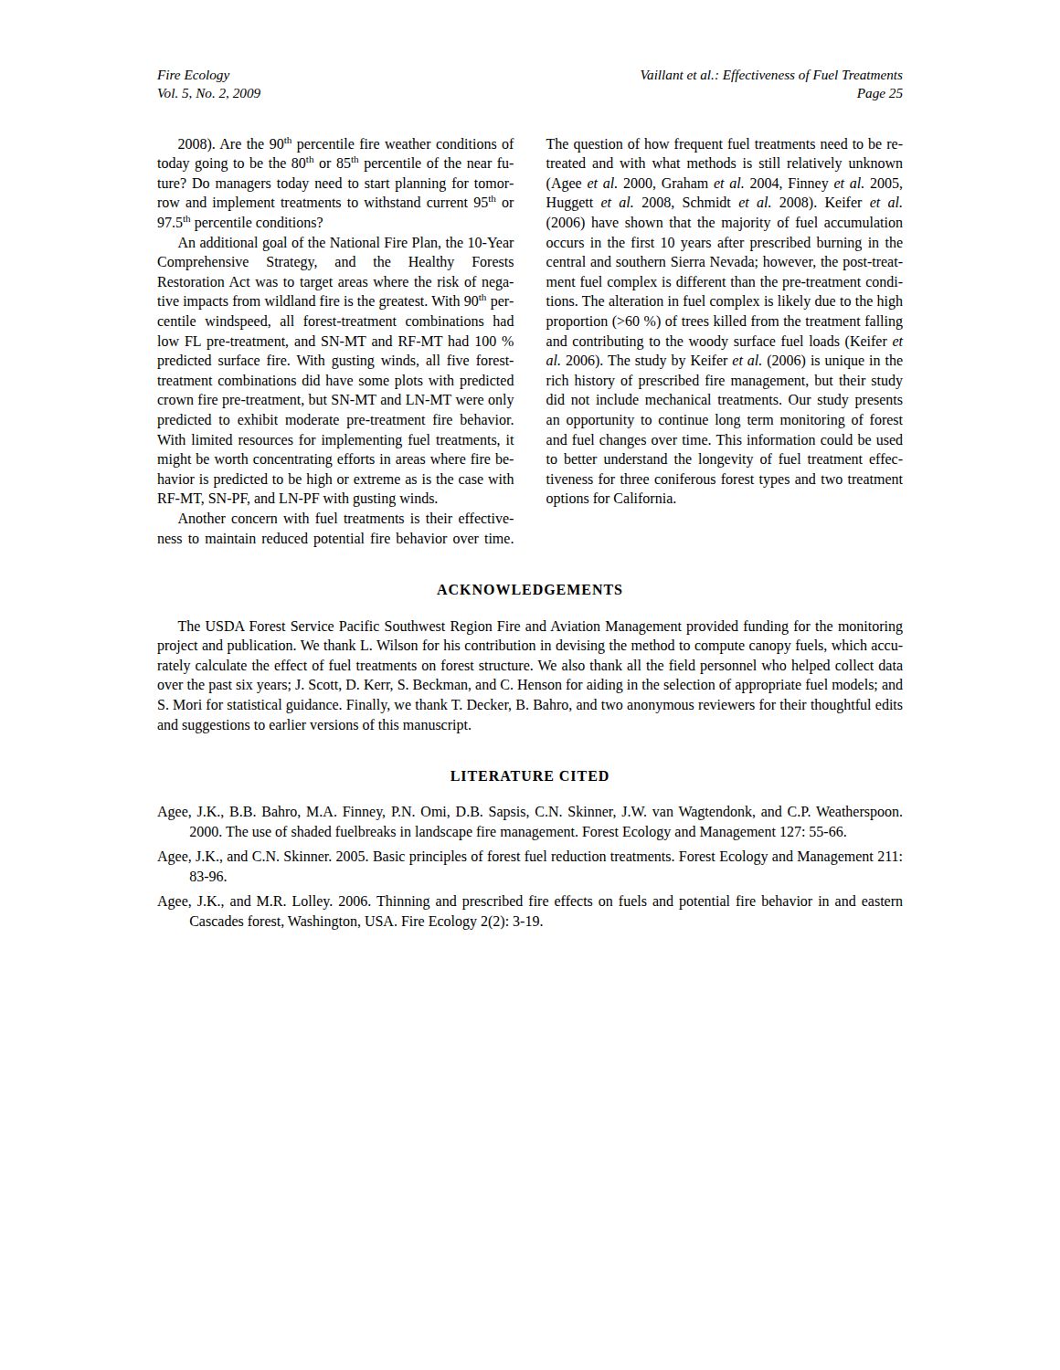Fire Ecology
Vol. 5, No. 2, 2009
Vaillant et al.: Effectiveness of Fuel Treatments
Page 25
2008). Are the 90th percentile fire weather conditions of today going to be the 80th or 85th percentile of the near future? Do managers today need to start planning for tomorrow and implement treatments to withstand current 95th or 97.5th percentile conditions?
An additional goal of the National Fire Plan, the 10-Year Comprehensive Strategy, and the Healthy Forests Restoration Act was to target areas where the risk of negative impacts from wildland fire is the greatest. With 90th percentile windspeed, all forest-treatment combinations had low FL pre-treatment, and SN-MT and RF-MT had 100 % predicted surface fire. With gusting winds, all five forest-treatment combinations did have some plots with predicted crown fire pre-treatment, but SN-MT and LN-MT were only predicted to exhibit moderate pre-treatment fire behavior. With limited resources for implementing fuel treatments, it might be worth concentrating efforts in areas where fire behavior is predicted to be high or extreme as is the case with RF-MT, SN-PF, and LN-PF with gusting winds.
Another concern with fuel treatments is their effectiveness to maintain reduced potential fire behavior over time. The question of how frequent fuel treatments need to be re-treated and with what methods is still relatively unknown (Agee et al. 2000, Graham et al. 2004, Finney et al. 2005, Huggett et al. 2008, Schmidt et al. 2008). Keifer et al. (2006) have shown that the majority of fuel accumulation occurs in the first 10 years after prescribed burning in the central and southern Sierra Nevada; however, the post-treatment fuel complex is different than the pre-treatment conditions. The alteration in fuel complex is likely due to the high proportion (>60 %) of trees killed from the treatment falling and contributing to the woody surface fuel loads (Keifer et al. 2006). The study by Keifer et al. (2006) is unique in the rich history of prescribed fire management, but their study did not include mechanical treatments. Our study presents an opportunity to continue long term monitoring of forest and fuel changes over time. This information could be used to better understand the longevity of fuel treatment effectiveness for three coniferous forest types and two treatment options for California.
ACKNOWLEDGEMENTS
The USDA Forest Service Pacific Southwest Region Fire and Aviation Management provided funding for the monitoring project and publication. We thank L. Wilson for his contribution in devising the method to compute canopy fuels, which accurately calculate the effect of fuel treatments on forest structure. We also thank all the field personnel who helped collect data over the past six years; J. Scott, D. Kerr, S. Beckman, and C. Henson for aiding in the selection of appropriate fuel models; and S. Mori for statistical guidance. Finally, we thank T. Decker, B. Bahro, and two anonymous reviewers for their thoughtful edits and suggestions to earlier versions of this manuscript.
LITERATURE CITED
Agee, J.K., B.B. Bahro, M.A. Finney, P.N. Omi, D.B. Sapsis, C.N. Skinner, J.W. van Wagtendonk, and C.P. Weatherspoon. 2000. The use of shaded fuelbreaks in landscape fire management. Forest Ecology and Management 127: 55-66.
Agee, J.K., and C.N. Skinner. 2005. Basic principles of forest fuel reduction treatments. Forest Ecology and Management 211: 83-96.
Agee, J.K., and M.R. Lolley. 2006. Thinning and prescribed fire effects on fuels and potential fire behavior in and eastern Cascades forest, Washington, USA. Fire Ecology 2(2): 3-19.